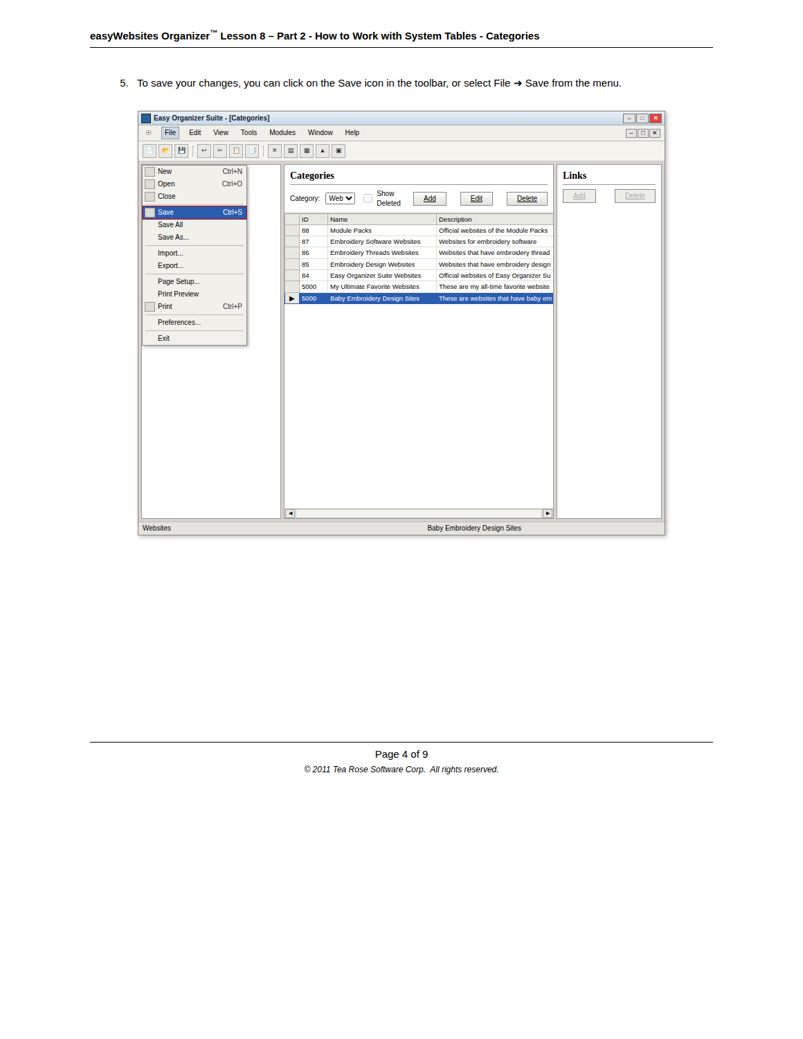easyWebsites Organizer™ Lesson 8 – Part 2 - How to Work with System Tables - Categories
To save your changes, you can click on the Save icon in the toolbar, or select File ➔ Save from the menu.
Easy Organizer Suite - [Categories]
–□✕
☉ File Edit View Tools Modules Window Help –□✕
📄 📂 💾 ↩ ✂ 📋 📑 ✕ ▤ ▦ ▲ ▣
A
F
+bsites
+sites
sites
bsites
sites
New Ctrl+N
Open Ctrl+O
Close
Save Ctrl+S
Save All
Save As...
Import...
Export...
Page Setup...
Print Preview
Print Ctrl+P
Preferences...
Exit
Categories
Category: Web Show Deleted Add Edit Delete
| | ID | Name | Description | Parent | File Nar |
| --- | --- | --- | --- | --- | --- |
| | 88 | Module Packs | Official websites of the Module Packs | Easy Or | /images |
| | 87 | Embroidery Software Websites | Websites for embroidery software | | |
| | 86 | Embroidery Threads Websites | Websites that have embroidery thread | | |
| | 85 | Embroidery Design Websites | Websites that have embroidery design | | |
| | 84 | Easy Organizer Suite Websites | Official websites of Easy Organizer Su | | /images |
| | 5000 | My Ultimate Favorite Websites | These are my all-time favorite website | | |
| ▶ | 5000 | Baby Embroidery Design Sites | These are websites that have baby em | Embroid | E:\My D |
◀ ▶
Links
Add Delete
Websites
Baby Embroidery Design Sites
Page 4 of 9
© 2011 Tea Rose Software Corp. All rights reserved.